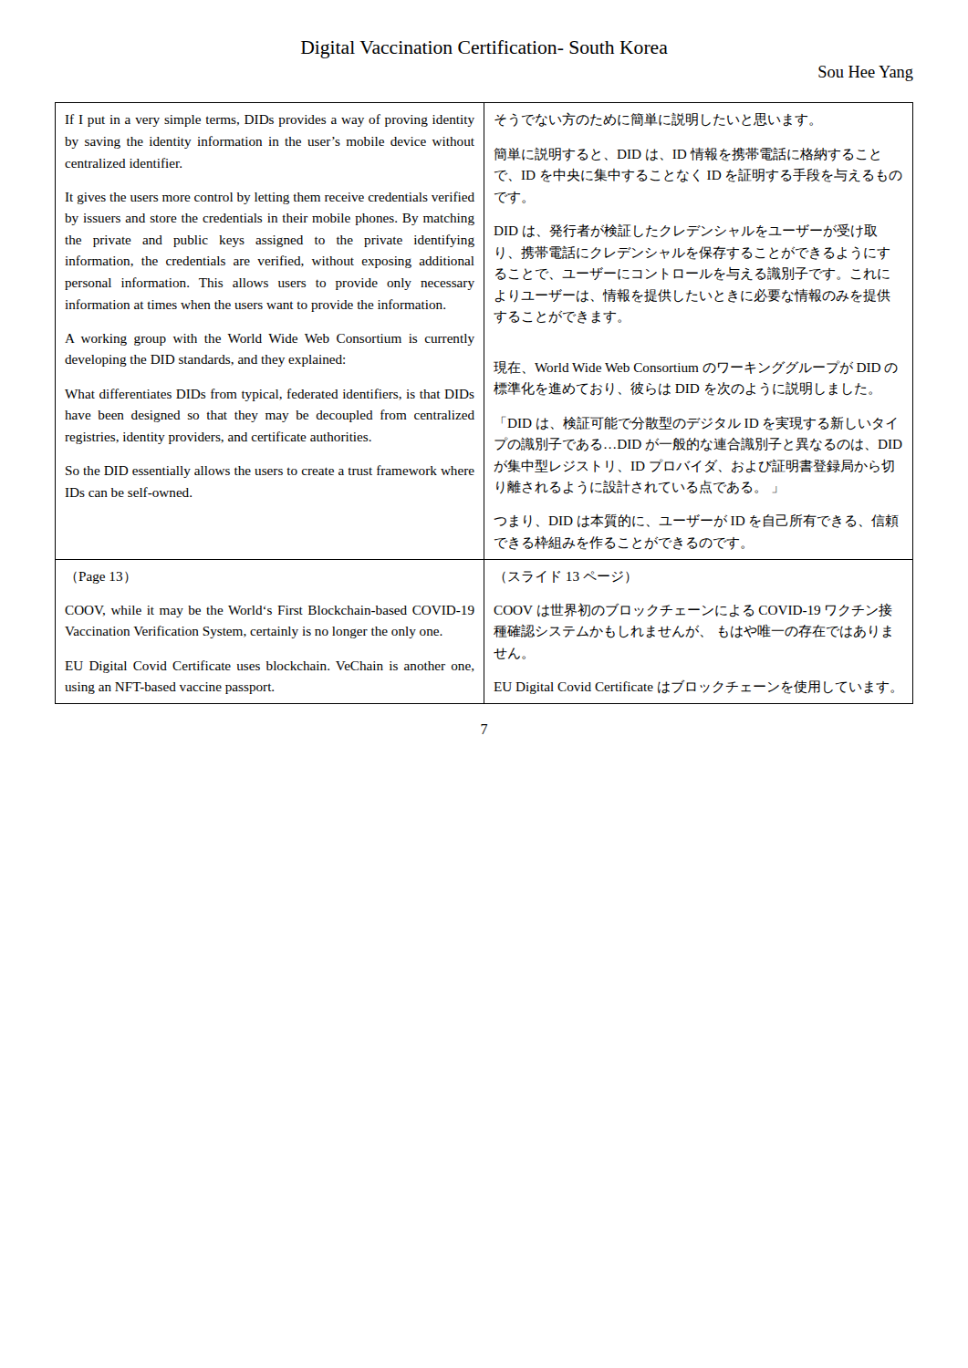Digital Vaccination Certification- South Korea
Sou Hee Yang
| If I put in a very simple terms, DIDs provides a way of proving identity by saving the identity information in the user’s mobile device without centralized identifier. It gives the users more control by letting them receive credentials verified by issuers and store the credentials in their mobile phones. By matching the private and public keys assigned to the private identifying information, the credentials are verified, without exposing additional personal information. This allows users to provide only necessary information at times when the users want to provide the information. A working group with the World Wide Web Consortium is currently developing the DID standards, and they explained: What differentiates DIDs from typical, federated identifiers, is that DIDs have been designed so that they may be decoupled from centralized registries, identity providers, and certificate authorities. So the DID essentially allows the users to create a trust framework where IDs can be self-owned. | そうでない方のために簡単に説明したいと思います。 簡単に説明すると、DID は、ID 情報を携帯電話に格納することで、ID を中央に集中することなく ID を証明する手段を与えるものです。 DID は、発行者が検証したクレデンシャルをユーザーが受け取り、携帯電話にクレデンシャルを保存することができるようにすることで、ユーザーにコントロールを与える識別子です。これによりユーザーは、情報を提供したいときに必要な情報のみを提供することができます。 現在、World Wide Web Consortium のワーキンググループが DID の標準化を進めており、彼らは DID を次のように説明しました。 「DID は、検証可能で分散型のデジタル ID を実現する新しいタイプの識別子である…DID が一般的な連合識別子と異なるのは、DID が集中型レジストリ、ID プロバイダ、および証明書登録局から切り離されるように設計されている点である。 」 つまり、DID は本質的に、ユーザーが ID を自己所有できる、信頼できる枠組みを作ることができるのです。 |
| （Page 13） COOV, while it may be the World‘s First Blockchain-based COVID-19 Vaccination Verification System, certainly is no longer the only one. EU Digital Covid Certificate uses blockchain. VeChain is another one, using an NFT-based vaccine passport. | （スライド 13 ページ） COOV は世界初のブロックチェーンによる COVID-19 ワクチン接種確認システムかもしれませんが、 もはや唯一の存在ではありません。 EU Digital Covid Certificate はブロックチェーンを使用しています。 |
7